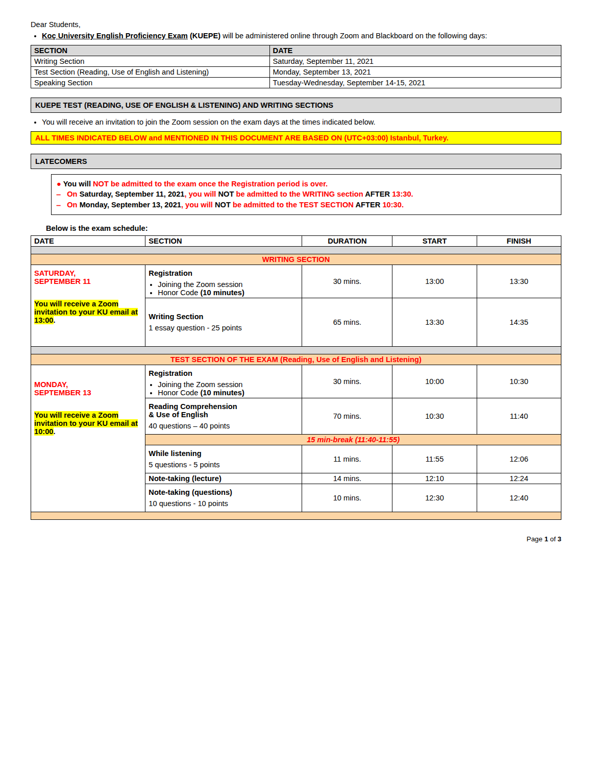Dear Students,
Koç University English Proficiency Exam (KUEPE) will be administered online through Zoom and Blackboard on the following days:
| SECTION | DATE |
| --- | --- |
| Writing Section | Saturday, September 11, 2021 |
| Test Section (Reading, Use of English and Listening) | Monday, September 13, 2021 |
| Speaking Section | Tuesday-Wednesday, September 14-15, 2021 |
KUEPE TEST (READING, USE OF ENGLISH & LISTENING) AND WRITING SECTIONS
You will receive an invitation to join the Zoom session on the exam days at the times indicated below.
ALL TIMES INDICATED BELOW and MENTIONED IN THIS DOCUMENT ARE BASED ON (UTC+03:00) Istanbul, Turkey.
LATECOMERS
● You will NOT be admitted to the exam once the Registration period is over.
⎯ On Saturday, September 11, 2021, you will NOT be admitted to the WRITING section AFTER 13:30.
⎯ On Monday, September 13, 2021, you will NOT be admitted to the TEST SECTION AFTER 10:30.
Below is the exam schedule:
| DATE | SECTION | DURATION | START | FINISH |
| --- | --- | --- | --- | --- |
| WRITING SECTION |
| SATURDAY, SEPTEMBER 11 You will receive a Zoom invitation to your KU email at 13:00 . | Registration Joining the Zoom session Honor Code (10 minutes) | 30 mins. | 13:00 | 13:30 |
| Writing Section 1 essay question - 25 points | 65 mins. | 13:30 | 14:35 |
| TEST SECTION OF THE EXAM (Reading, Use of English and Listening) |
| MONDAY, SEPTEMBER 13 You will receive a Zoom invitation to your KU email at 10:00 . | Registration Joining the Zoom session Honor Code (10 minutes) | 30 mins. | 10:00 | 10:30 |
| Reading Comprehension & Use of English 40 questions – 40 points | 70 mins. | 10:30 | 11:40 |
| 15 min-break (11:40-11:55) |
| While listening 5 questions - 5 points | 11 mins. | 11:55 | 12:06 |
| Note-taking (lecture) | 14 mins. | 12:10 | 12:24 |
| Note-taking (questions) 10 questions - 10 points | 10 mins. | 12:30 | 12:40 |
Page 1 of 3